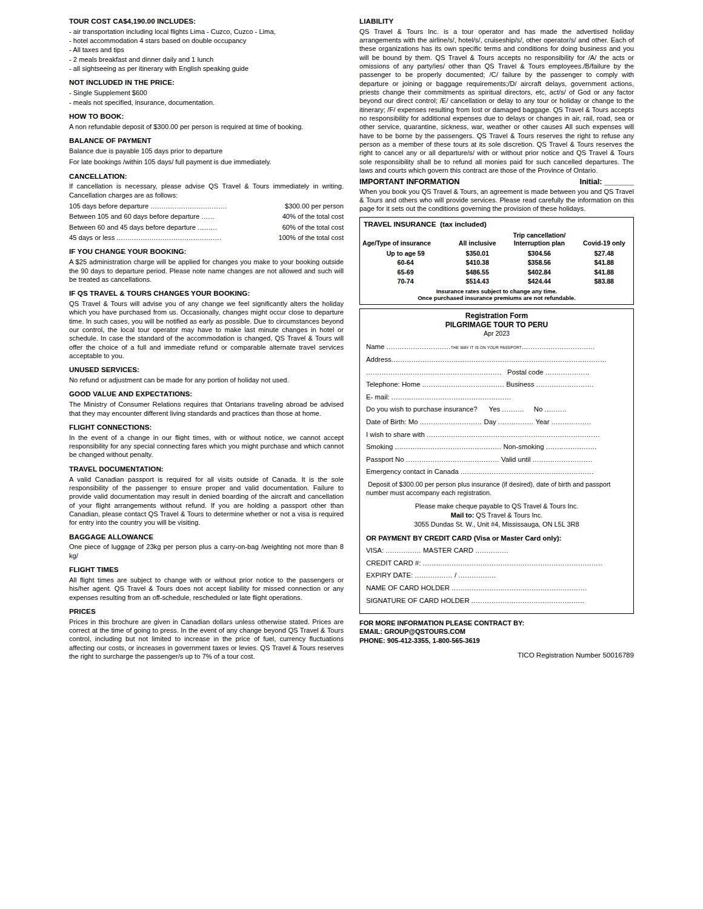TOUR COST CA$4,190.00 INCLUDES:
- air transportation including local flights Lima - Cuzco, Cuzco - Lima,
- hotel accommodation 4 stars based on double occupancy
- All taxes and tips
- 2 meals breakfast and dinner daily and 1 lunch
- all sightseeing as per itinerary with English speaking guide
NOT INCLUDED IN THE PRICE:
- Single Supplement $600
- meals not specified, insurance, documentation.
HOW TO BOOK:
A non refundable deposit of $300.00 per person is required at time of booking.
BALANCE OF PAYMENT
Balance due is payable 105 days prior to departure
For late bookings /within 105 days/ full payment is due immediately.
CANCELLATION:
If cancellation is necessary, please advise QS Travel & Tours immediately in writing. Cancellation charges are as follows:
105 days before departure ...................................$300.00 per person
Between 105 and 60 days before departure ...... 40% of the total cost
Between 60 and 45 days before departure ......... 60% of the total cost
45 days or less ................................................ 100% of the total cost
IF YOU CHANGE YOUR BOOKING:
A $25 administration charge will be applied for changes you make to your booking outside the 90 days to departure period. Please note name changes are not allowed and such will be treated as cancellations.
IF QS TRAVEL & TOURS CHANGES YOUR BOOKING:
QS Travel & Tours will advise you of any change we feel significantly alters the holiday which you have purchased from us. Occasionally, changes might occur close to departure time. In such cases, you will be notified as early as possible. Due to circumstances beyond our control, the local tour operator may have to make last minute changes in hotel or schedule. In case the standard of the accommodation is changed, QS Travel & Tours will offer the choice of a full and immediate refund or comparable alternate travel services acceptable to you.
UNUSED SERVICES:
No refund or adjustment can be made for any portion of holiday not used.
GOOD VALUE AND EXPECTATIONS:
The Ministry of Consumer Relations requires that Ontarians traveling abroad be advised that they may encounter different living standards and practices than those at home.
FLIGHT CONNECTIONS:
In the event of a change in our flight times, with or without notice, we cannot accept responsibility for any special connecting fares which you might purchase and which cannot be changed without penalty.
TRAVEL DOCUMENTATION:
A valid Canadian passport is required for all visits outside of Canada. It is the sole responsibility of the passenger to ensure proper and valid documentation. Failure to provide valid documentation may result in denied boarding of the aircraft and cancellation of your flight arrangements without refund. If you are holding a passport other than Canadian, please contact QS Travel & Tours to determine whether or not a visa is required for entry into the country you will be visiting.
BAGGAGE ALLOWANCE
One piece of luggage of 23kg per person plus a carry-on-bag /weighting not more than 8 kg/
FLIGHT TIMES
All flight times are subject to change with or without prior notice to the passengers or his/her agent. QS Travel & Tours does not accept liability for missed connection or any expenses resulting from an off-schedule, rescheduled or late flight operations.
PRICES
Prices in this brochure are given in Canadian dollars unless otherwise stated. Prices are correct at the time of going to press. In the event of any change beyond QS Travel & Tours control, including but not limited to increase in the price of fuel, currency fluctuations affecting our costs, or increases in government taxes or levies. QS Travel & Tours reserves the right to surcharge the passenger/s up to 7% of a tour cost.
LIABILITY
QS Travel & Tours Inc. is a tour operator and has made the advertised holiday arrangements with the airline/s/, hotel/s/, cruiseship/s/, other operator/s/ and other. Each of these organizations has its own specific terms and conditions for doing business and you will be bound by them. QS Travel & Tours accepts no responsibility for /A/ the acts or omissions of any party/ies/ other than QS Travel & Tours employees./B/failure by the passenger to be properly documented; /C/ failure by the passenger to comply with departure or joining or baggage requirements;/D/ aircraft delays, government actions, priests change their commitments as spiritual directors, etc, act/s/ of God or any factor beyond our direct control; /E/ cancellation or delay to any tour or holiday or change to the itinerary; /F/ expenses resulting from lost or damaged baggage. QS Travel & Tours accepts no responsibility for additional expenses due to delays or changes in air, rail, road, sea or other service, quarantine, sickness, war, weather or other causes All such expenses will have to be borne by the passengers. QS Travel & Tours reserves the right to refuse any person as a member of these tours at its sole discretion. QS Travel & Tours reserves the right to cancel any or all departure/s/ with or without prior notice and QS Travel & Tours sole responsibility shall be to refund all monies paid for such cancelled departures. The laws and courts which govern this contract are those of the Province of Ontario.
IMPORTANT INFORMATION Initial: _______
When you book you QS Travel & Tours, an agreement is made between you and QS Travel & Tours and others who will provide services. Please read carefully the information on this page for it sets out the conditions governing the provision of these holidays.
TRAVEL INSURANCE (tax included)
| Age/Type of insurance | All inclusive | Trip cancellation/ Interruption plan | Covid-19 only |
| --- | --- | --- | --- |
| Up to age 59 | $350.01 | $304.56 | $27.48 |
| 60-64 | $410.38 | $358.56 | $41.88 |
| 65-69 | $486.55 | $402.84 | $41.88 |
| 70-74 | $514.43 | $424.44 | $83.88 |
Insurance rates subject to change any time.
Once purchased insurance premiums are not refundable.
Registration Form
PILGRIMAGE TOUR TO PERU
Apr 2023
Name ............................. THE WAY IT IS ON YOUR PASSPORT.................................
Address.................................................................................................
............................................................. Postal code ....................
Telephone: Home ..................................... Business ..........................
E- mail: ......................................................
Do you wish to purchase insurance? Yes .......... No ..........
Date of Birth: Mo ............................ Day ................ Year ..................
I wish to share with ..............................................................................
Smoking ................................................ Non-smoking .......................
Passport No .......................................... Valid until ...........................
Emergency contact in Canada ............................................................
Deposit of $300.00 per person plus insurance (if desired), date of birth and passport number must accompany each registration.
Please make cheque payable to QS Travel & Tours Inc.
Mail to: QS Travel & Tours Inc.
3055 Dundas St. W., Unit #4, Mississauga, ON L5L 3R8
OR PAYMENT BY CREDIT CARD (Visa or Master Card only):
VISA: ................ MASTER CARD ...............
CREDIT CARD #: .................................................................................
EXPIRY DATE: ................. / .................
NAME OF CARD HOLDER .............................................................
SIGNATURE OF CARD HOLDER ...................................................
FOR MORE INFORMATION PLEASE CONTRACT BY:
EMAIL: GROUP@QSTOURS.COM
PHONE: 905-412-3355, 1-800-565-3619
TICO Registration Number 50016789